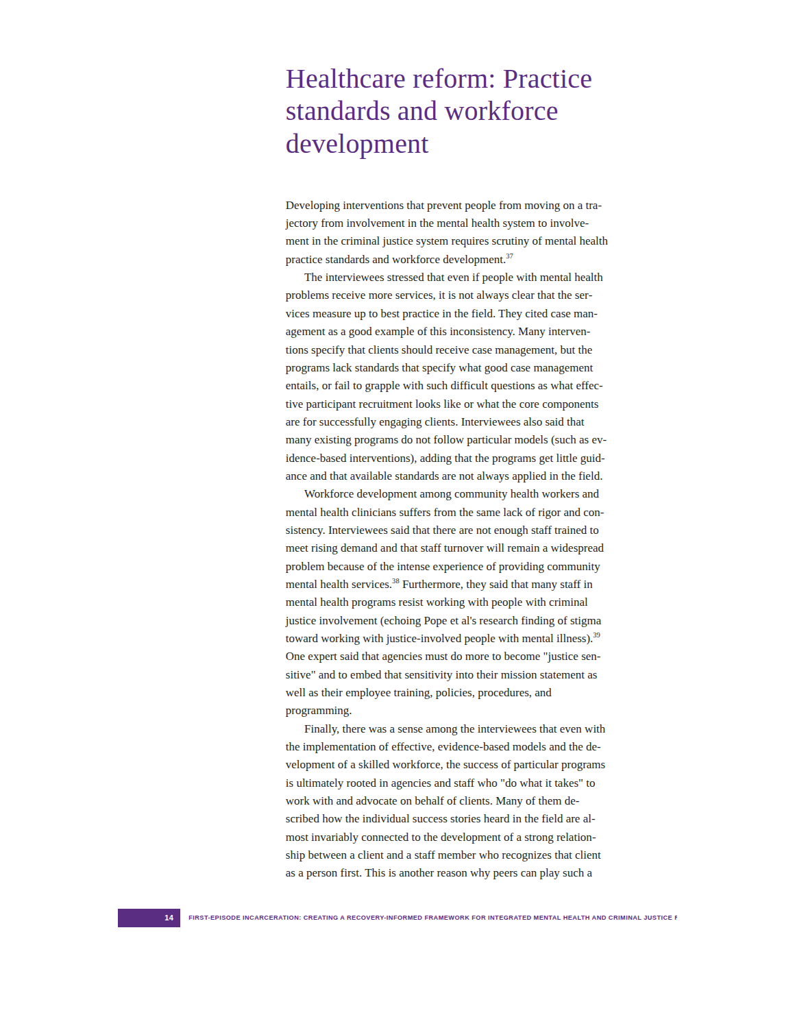Healthcare reform: Practice standards and workforce development
Developing interventions that prevent people from moving on a trajectory from involvement in the mental health system to involvement in the criminal justice system requires scrutiny of mental health practice standards and workforce development.37
The interviewees stressed that even if people with mental health problems receive more services, it is not always clear that the services measure up to best practice in the field. They cited case management as a good example of this inconsistency. Many interventions specify that clients should receive case management, but the programs lack standards that specify what good case management entails, or fail to grapple with such difficult questions as what effective participant recruitment looks like or what the core components are for successfully engaging clients. Interviewees also said that many existing programs do not follow particular models (such as evidence-based interventions), adding that the programs get little guidance and that available standards are not always applied in the field.
Workforce development among community health workers and mental health clinicians suffers from the same lack of rigor and consistency. Interviewees said that there are not enough staff trained to meet rising demand and that staff turnover will remain a widespread problem because of the intense experience of providing community mental health services.38 Furthermore, they said that many staff in mental health programs resist working with people with criminal justice involvement (echoing Pope et al's research finding of stigma toward working with justice-involved people with mental illness).39 One expert said that agencies must do more to become "justice sensitive" and to embed that sensitivity into their mission statement as well as their employee training, policies, procedures, and programming.
Finally, there was a sense among the interviewees that even with the implementation of effective, evidence-based models and the development of a skilled workforce, the success of particular programs is ultimately rooted in agencies and staff who "do what it takes" to work with and advocate on behalf of clients. Many of them described how the individual success stories heard in the field are almost invariably connected to the development of a strong relationship between a client and a staff member who recognizes that client as a person first. This is another reason why peers can play such a
14
First-episode incarceration: Creating a recovery-informed framework for integrated mental health and criminal justice responses